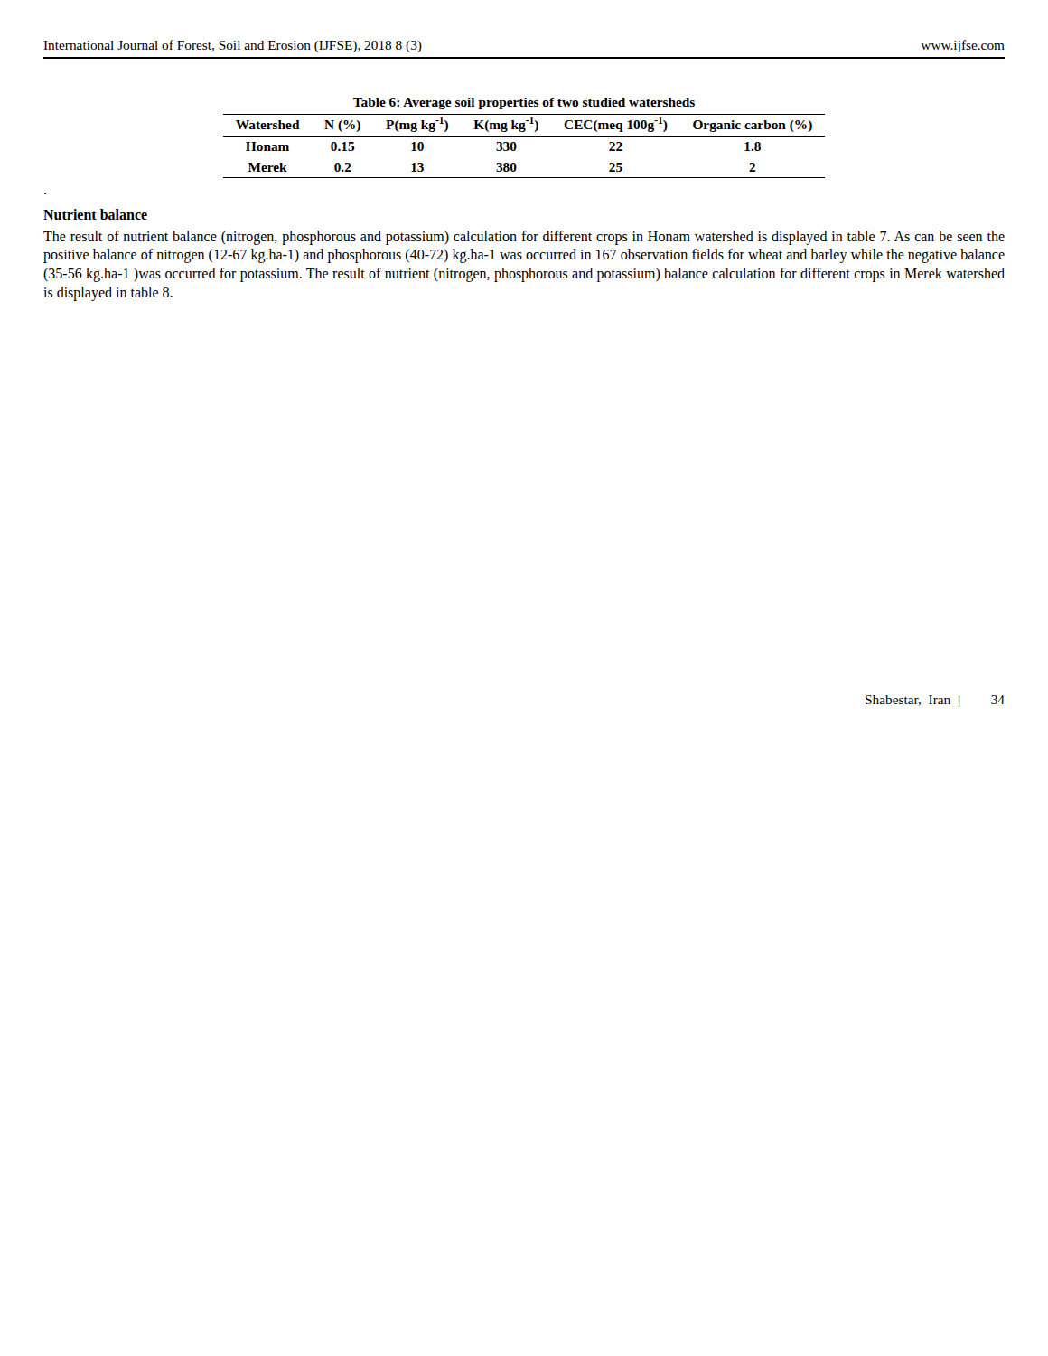International Journal of Forest, Soil and Erosion (IJFSE), 2018 8 (3)
www.ijfse.com
Table 6: Average soil properties of two studied watersheds
| Watershed | N (%) | P(mg kg -1 ) | K(mg kg -1 ) | CEC(meq 100g -1 ) | Organic carbon (%) |
| --- | --- | --- | --- | --- | --- |
| Honam | 0.15 | 10 | 330 | 22 | 1.8 |
| Merek | 0.2 | 13 | 380 | 25 | 2 |
.
Nutrient balance
The result of nutrient balance (nitrogen, phosphorous and potassium) calculation for different crops in Honam watershed is displayed in table 7. As can be seen the positive balance of nitrogen (12-67 kg.ha-1) and phosphorous (40-72) kg.ha-1 was occurred in 167 observation fields for wheat and barley while the negative balance (35-56 kg.ha-1 )was occurred for potassium. The result of nutrient (nitrogen, phosphorous and potassium) balance calculation for different crops in Merek watershed is displayed in table 8.
Shabestar, Iran |34